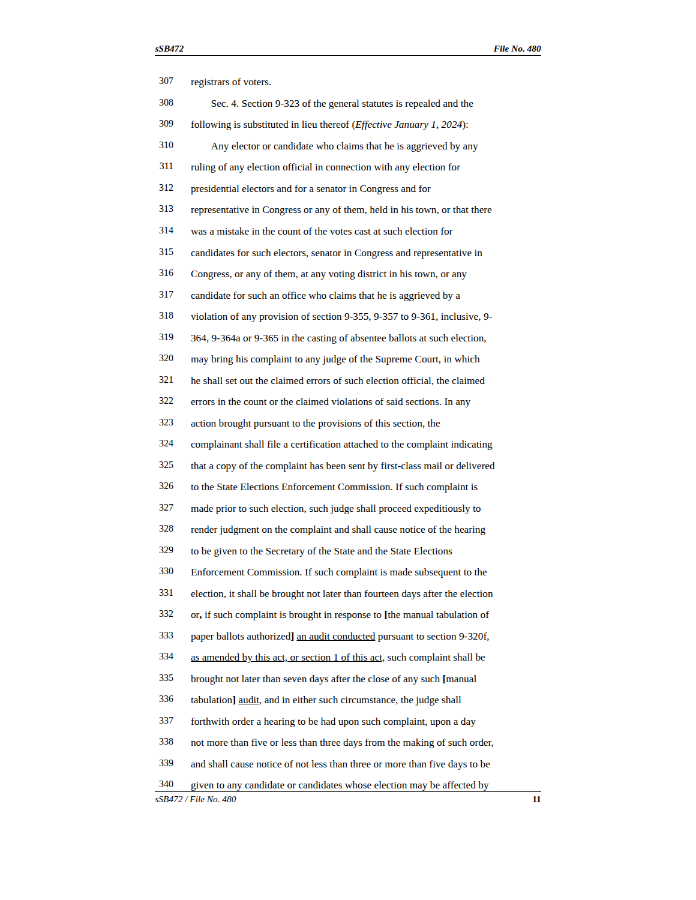sSB472
File No. 480
307
registrars of voters.
308
Sec. 4. Section 9-323 of the general statutes is repealed and the
309
following is substituted in lieu thereof (Effective January 1, 2024):
310
Any elector or candidate who claims that he is aggrieved by any
311
ruling of any election official in connection with any election for
312
presidential electors and for a senator in Congress and for
313
representative in Congress or any of them, held in his town, or that there
314
was a mistake in the count of the votes cast at such election for
315
candidates for such electors, senator in Congress and representative in
316
Congress, or any of them, at any voting district in his town, or any
317
candidate for such an office who claims that he is aggrieved by a
318
violation of any provision of section 9-355, 9-357 to 9-361, inclusive, 9-
319
364, 9-364a or 9-365 in the casting of absentee ballots at such election,
320
may bring his complaint to any judge of the Supreme Court, in which
321
he shall set out the claimed errors of such election official, the claimed
322
errors in the count or the claimed violations of said sections. In any
323
action brought pursuant to the provisions of this section, the
324
complainant shall file a certification attached to the complaint indicating
325
that a copy of the complaint has been sent by first-class mail or delivered
326
to the State Elections Enforcement Commission. If such complaint is
327
made prior to such election, such judge shall proceed expeditiously to
328
render judgment on the complaint and shall cause notice of the hearing
329
to be given to the Secretary of the State and the State Elections
330
Enforcement Commission. If such complaint is made subsequent to the
331
election, it shall be brought not later than fourteen days after the election
332
or, if such complaint is brought in response to [the manual tabulation of
333
paper ballots authorized] an audit conducted pursuant to section 9-320f,
334
as amended by this act, or section 1 of this act, such complaint shall be
335
brought not later than seven days after the close of any such [manual
336
tabulation] audit, and in either such circumstance, the judge shall
337
forthwith order a hearing to be had upon such complaint, upon a day
338
not more than five or less than three days from the making of such order,
339
and shall cause notice of not less than three or more than five days to be
340
given to any candidate or candidates whose election may be affected by
sSB472 / File No. 480
11